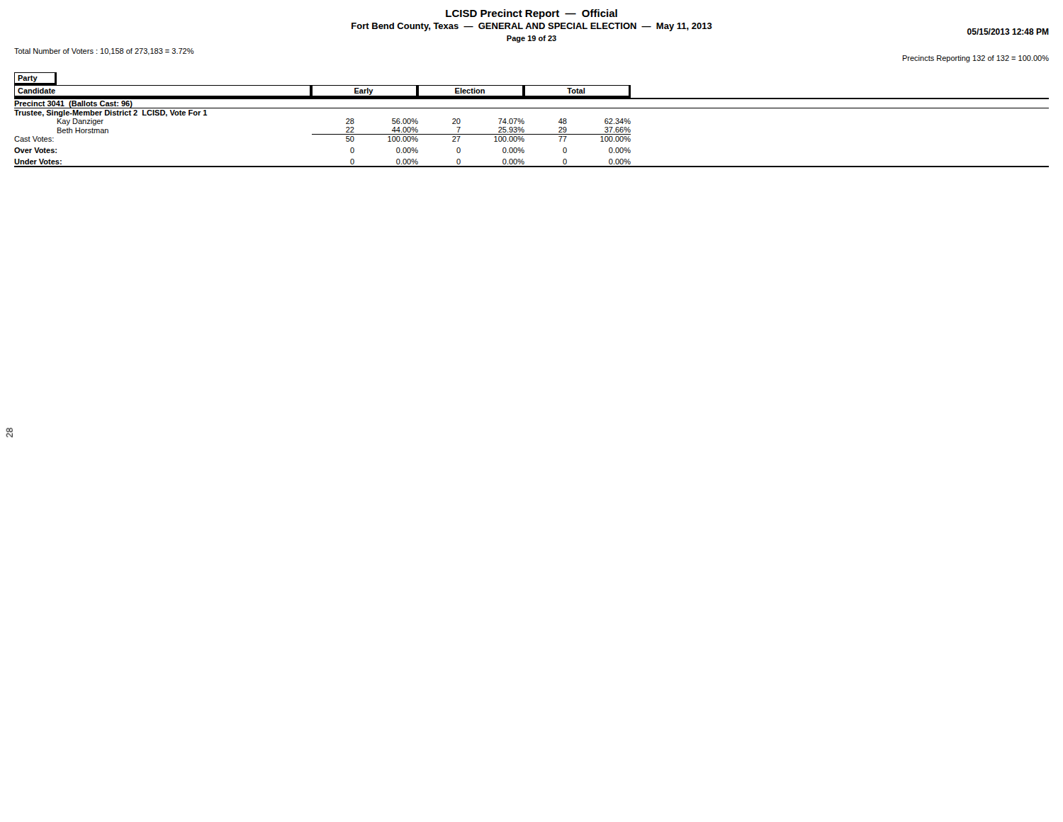28
LCISD Precinct Report — Official
Fort Bend County, Texas — GENERAL AND SPECIAL ELECTION — May 11, 2013
Page 19 of 23
05/15/2013 12:48 PM
Total Number of Voters : 10,158 of 273,183 = 3.72%
Precincts Reporting 132 of 132 = 100.00%
| Party Candidate | Early | Election | Total | |
| Precinct 3041 (Ballots Cast: 96) |
| Trustee, Single-Member District 2 LCISD, Vote For 1 |
| | Kay Danziger | 28 | 56.00% | 20 | 74.07% | 48 | 62.34% | |
| | Beth Horstman | 22 | 44.00% | 7 | 25.93% | 29 | 37.66% | |
| Cast Votes: | 50 | 100.00% | 27 | 100.00% | 77 | 100.00% | |
| Over Votes: | 0 | 0.00% | 0 | 0.00% | 0 | 0.00% | |
| Under Votes: | 0 | 0.00% | 0 | 0.00% | 0 | 0.00% | |